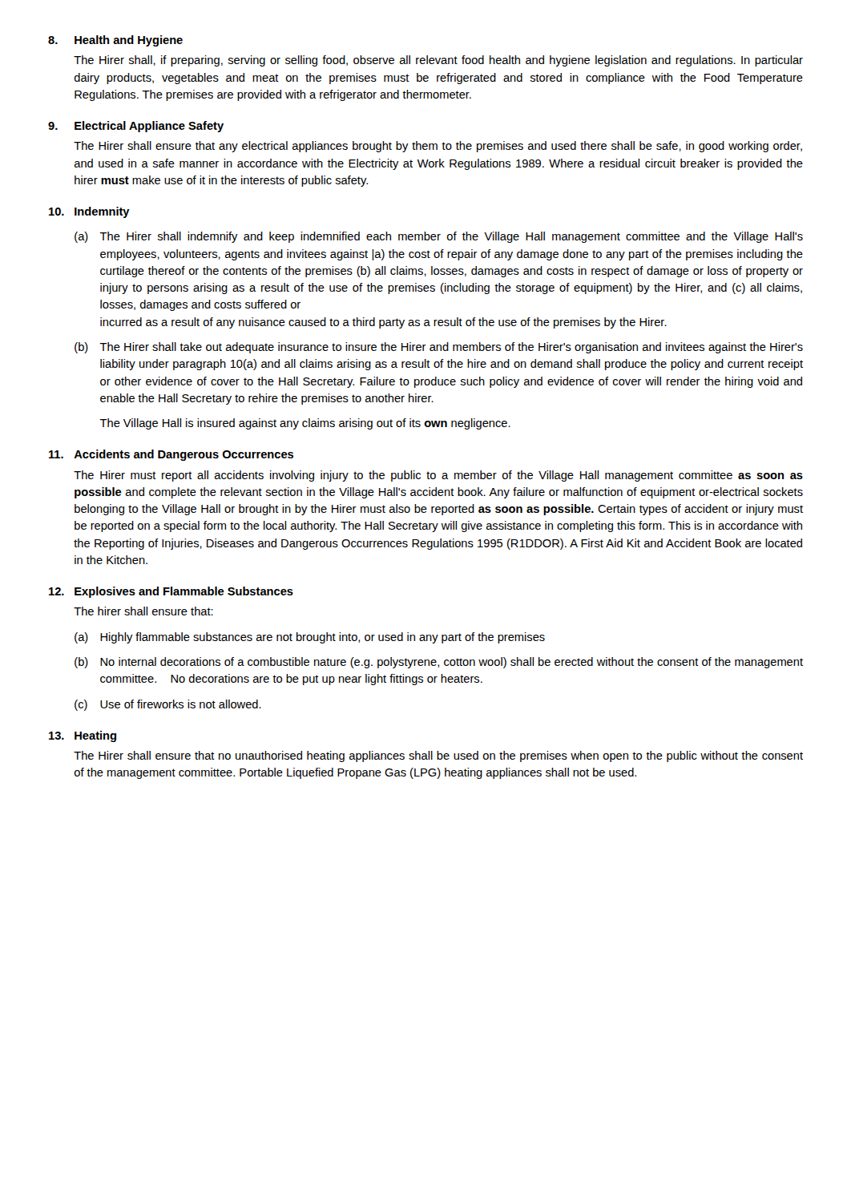8. Health and Hygiene
The Hirer shall, if preparing, serving or selling food, observe all relevant food health and hygiene legislation and regulations. In particular dairy products, vegetables and meat on the premises must be refrigerated and stored in compliance with the Food Temperature Regulations. The premises are provided with a refrigerator and thermometer.
9. Electrical Appliance Safety
The Hirer shall ensure that any electrical appliances brought by them to the premises and used there shall be safe, in good working order, and used in a safe manner in accordance with the Electricity at Work Regulations 1989. Where a residual circuit breaker is provided the hirer must make use of it in the interests of public safety.
10. Indemnity
(a)
The Hirer shall indemnify and keep indemnified each member of the Village Hall management committee and the Village Hall's employees, volunteers, agents and invitees against |a) the cost of repair of any damage done to any part of the premises including the curtilage thereof or the contents of the premises (b) all claims, losses, damages and costs in respect of damage or loss of property or injury to persons arising as a result of the use of the premises (including the storage of equipment) by the Hirer, and (c) all claims, losses, damages and costs suffered or
incurred as a result of any nuisance caused to a third party as a result of the use of the premises by the Hirer.
(b)
The Hirer shall take out adequate insurance to insure the Hirer and members of the Hirer's organisation and invitees against the Hirer's liability under paragraph 10(a) and all claims arising as a result of the hire and on demand shall produce the policy and current receipt or other evidence of cover to the Hall Secretary. Failure to produce such policy and evidence of cover will render the hiring void and enable the Hall Secretary to rehire the premises to another hirer.
The Village Hall is insured against any claims arising out of its own negligence.
11. Accidents and Dangerous Occurrences
The Hirer must report all accidents involving injury to the public to a member of the Village Hall management committee as soon as possible and complete the relevant section in the Village Hall's accident book. Any failure or malfunction of equipment or-electrical sockets belonging to the Village Hall or brought in by the Hirer must also be reported as soon as possible. Certain types of accident or injury must be reported on a special form to the local authority. The Hall Secretary will give assistance in completing this form. This is in accordance with the Reporting of Injuries, Diseases and Dangerous Occurrences Regulations 1995 (R1DDOR). A First Aid Kit and Accident Book are located in the Kitchen.
12. Explosives and Flammable Substances
The hirer shall ensure that:
(a)
Highly flammable substances are not brought into, or used in any part of the premises
(b)
No internal decorations of a combustible nature (e.g. polystyrene, cotton wool) shall be erected without the consent of the management committee. No decorations are to be put up near light fittings or heaters.
(c)
Use of fireworks is not allowed.
13. Heating
The Hirer shall ensure that no unauthorised heating appliances shall be used on the premises when open to the public without the consent of the management committee. Portable Liquefied Propane Gas (LPG) heating appliances shall not be used.